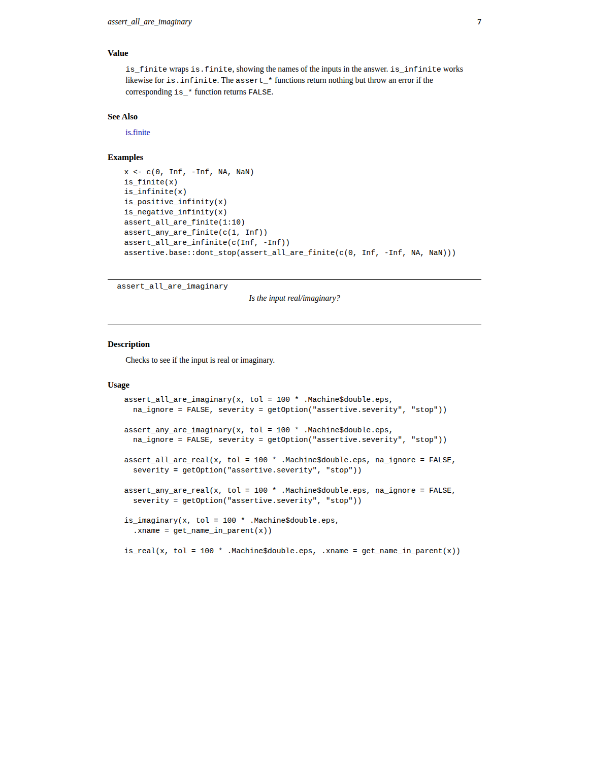assert_all_are_imaginary 7
Value
is_finite wraps is.finite, showing the names of the inputs in the answer. is_infinite works likewise for is.infinite. The assert_* functions return nothing but throw an error if the corresponding is_* function returns FALSE.
See Also
is.finite
Examples
x <- c(0, Inf, -Inf, NA, NaN)
is_finite(x)
is_infinite(x)
is_positive_infinity(x)
is_negative_infinity(x)
assert_all_are_finite(1:10)
assert_any_are_finite(c(1, Inf))
assert_all_are_infinite(c(Inf, -Inf))
assertive.base::dont_stop(assert_all_are_finite(c(0, Inf, -Inf, NA, NaN)))
assert_all_are_imaginary
Is the input real/imaginary?
Description
Checks to see if the input is real or imaginary.
Usage
assert_all_are_imaginary(x, tol = 100 * .Machine$double.eps,
  na_ignore = FALSE, severity = getOption("assertive.severity", "stop"))

assert_any_are_imaginary(x, tol = 100 * .Machine$double.eps,
  na_ignore = FALSE, severity = getOption("assertive.severity", "stop"))

assert_all_are_real(x, tol = 100 * .Machine$double.eps, na_ignore = FALSE,
  severity = getOption("assertive.severity", "stop"))

assert_any_are_real(x, tol = 100 * .Machine$double.eps, na_ignore = FALSE,
  severity = getOption("assertive.severity", "stop"))

is_imaginary(x, tol = 100 * .Machine$double.eps,
  .xname = get_name_in_parent(x))

is_real(x, tol = 100 * .Machine$double.eps, .xname = get_name_in_parent(x))